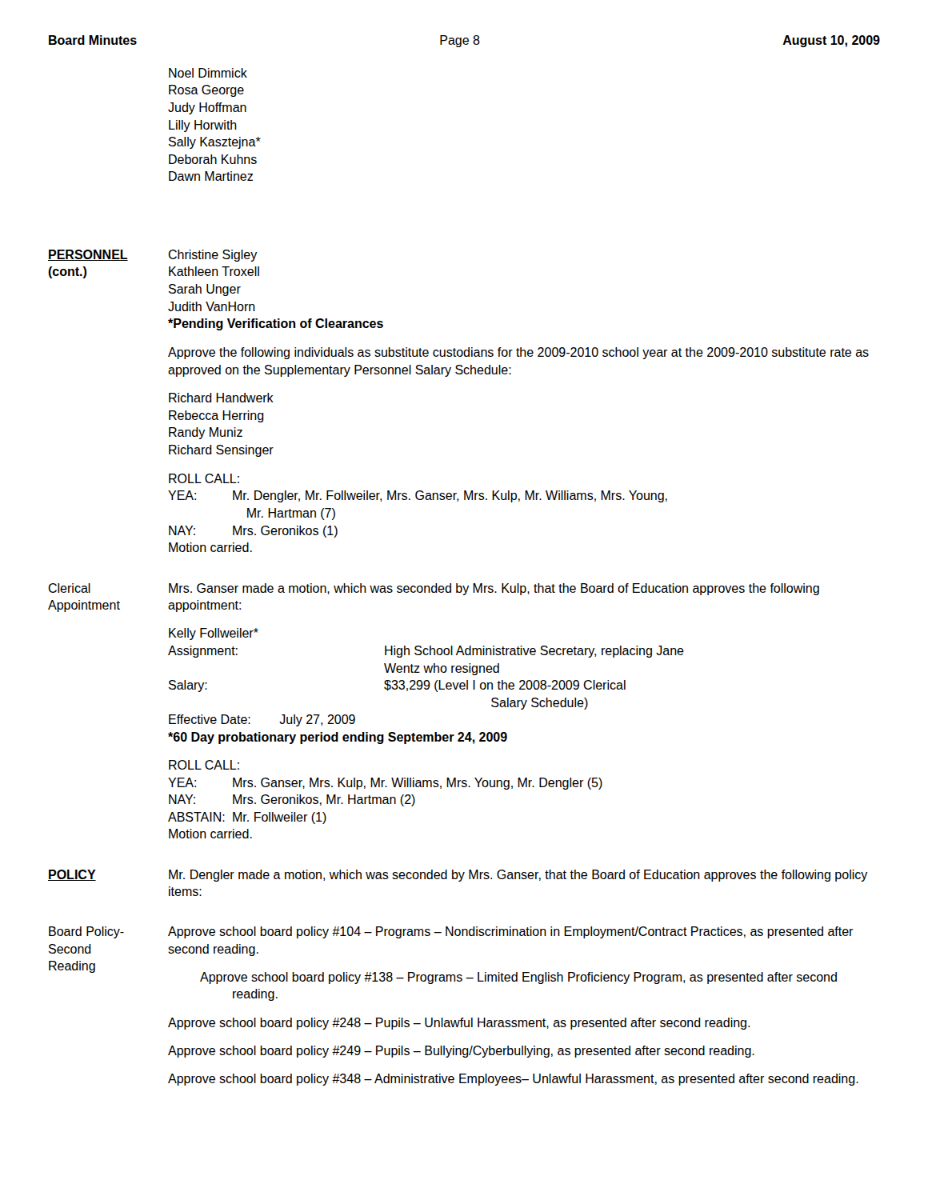Board Minutes
Page 8
August 10, 2009
Noel Dimmick
Rosa George
Judy Hoffman
Lilly Horwith
Sally Kasztejna*
Deborah Kuhns
Dawn Martinez
PERSONNEL
(cont.)
Christine Sigley
Kathleen Troxell
Sarah Unger
Judith VanHorn
*Pending Verification of Clearances
Approve the following individuals as substitute custodians for the 2009-2010 school year at the 2009-2010 substitute rate as approved on the Supplementary Personnel Salary Schedule:
Richard Handwerk
Rebecca Herring
Randy Muniz
Richard Sensinger
ROLL CALL:
YEA:
Mr. Dengler, Mr. Follweiler, Mrs. Ganser, Mrs. Kulp, Mr. Williams, Mrs. Young,
Mr. Hartman (7)
NAY:
Mrs. Geronikos (1)
Motion carried.
Clerical
Appointment
Mrs. Ganser made a motion, which was seconded by Mrs. Kulp, that the Board of Education approves the following appointment:
Kelly Follweiler*
Assignment:
High School Administrative Secretary, replacing Jane
Wentz who resigned
Salary:
$33,299 (Level I on the 2008-2009 Clerical
Salary Schedule)
Effective Date: July 27, 2009
*60 Day probationary period ending September 24, 2009
ROLL CALL:
YEA:
Mrs. Ganser, Mrs. Kulp, Mr. Williams, Mrs. Young, Mr. Dengler (5)
NAY:
Mrs. Geronikos, Mr. Hartman (2)
ABSTAIN:
Mr. Follweiler (1)
Motion carried.
POLICY
Mr. Dengler made a motion, which was seconded by Mrs. Ganser, that the Board of Education approves the following policy items:
Board Policy-
Second
Reading
Approve school board policy #104 – Programs – Nondiscrimination in Employment/Contract Practices, as presented after second reading.
Approve school board policy #138 – Programs – Limited English Proficiency Program, as presented after second reading.
Approve school board policy #248 – Pupils – Unlawful Harassment, as presented after second reading.
Approve school board policy #249 – Pupils – Bullying/Cyberbullying, as presented after second reading.
Approve school board policy #348 – Administrative Employees– Unlawful Harassment, as presented after second reading.